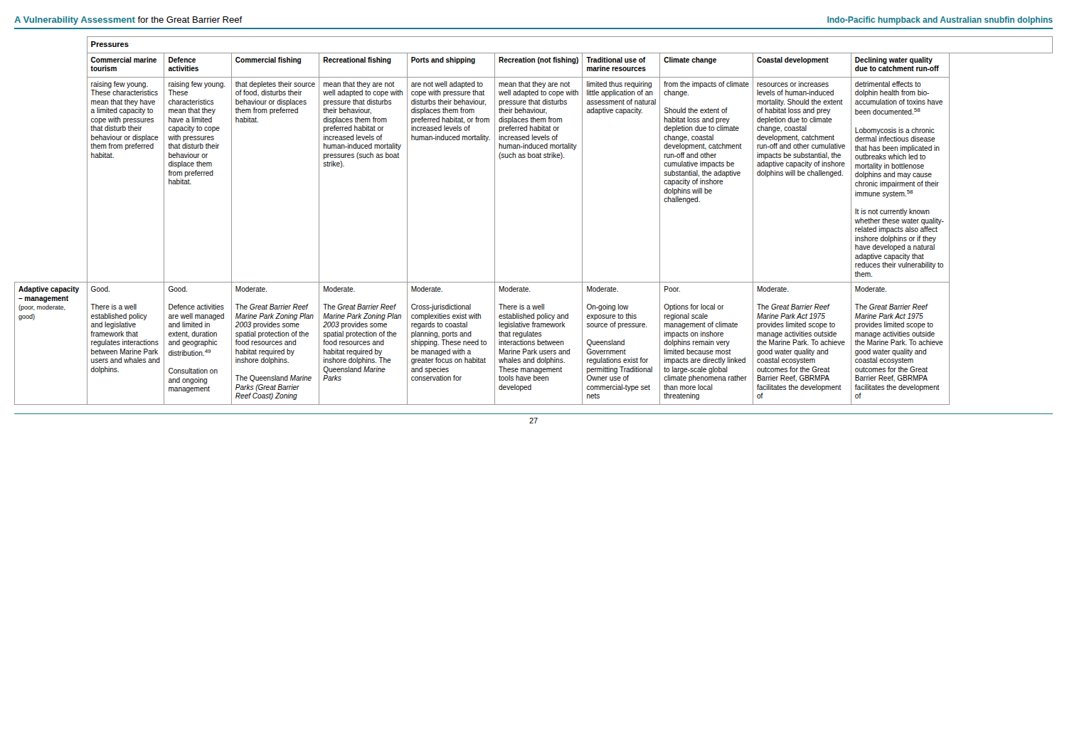A Vulnerability Assessment for the Great Barrier Reef
Indo-Pacific humpback and Australian snubfin dolphins
| | Pressures |
| --- | --- |
| | Commercial marine tourism | Defence activities | Commercial fishing | Recreational fishing | Ports and shipping | Recreation (not fishing) | Traditional use of marine resources | Climate change | Coastal development | Declining water quality due to catchment run-off |
| | raising few young. These characteristics mean that they have a limited capacity to cope with pressures that disturb their behaviour or displace them from preferred habitat. | raising few young. These characteristics mean that they have a limited capacity to cope with pressures that disturb their behaviour or displace them from preferred habitat. | that depletes their source of food, disturbs their behaviour or displaces them from preferred habitat. | mean that they are not well adapted to cope with pressure that disturbs their behaviour, displaces them from preferred habitat or increased levels of human-induced mortality pressures (such as boat strike). | are not well adapted to cope with pressure that disturbs their behaviour, displaces them from preferred habitat, or from increased levels of human-induced mortality. | mean that they are not well adapted to cope with pressure that disturbs their behaviour, displaces them from preferred habitat or increased levels of human-induced mortality (such as boat strike). | limited thus requiring little application of an assessment of natural adaptive capacity. | from the impacts of climate change. Should the extent of habitat loss and prey depletion due to climate change, coastal development, catchment run-off and other cumulative impacts be substantial, the adaptive capacity of inshore dolphins will be challenged. | resources or increases levels of human-induced mortality. Should the extent of habitat loss and prey depletion due to climate change, coastal development, catchment run-off and other cumulative impacts be substantial, the adaptive capacity of inshore dolphins will be challenged. | detrimental effects to dolphin health from bio-accumulation of toxins have been documented. 58 Lobomycosis is a chronic dermal infectious disease that has been implicated in outbreaks which led to mortality in bottlenose dolphins and may cause chronic impairment of their immune system. 58 It is not currently known whether these water quality-related impacts also affect inshore dolphins or if they have developed a natural adaptive capacity that reduces their vulnerability to them. |
| Adaptive capacity – management (poor, moderate, good) | Good. There is a well established policy and legislative framework that regulates interactions between Marine Park users and whales and dolphins. | Good. Defence activities are well managed and limited in extent, duration and geographic distribution. 49 Consultation on and ongoing management | Moderate. The Great Barrier Reef Marine Park Zoning Plan 2003 provides some spatial protection of the food resources and habitat required by inshore dolphins. The Queensland Marine Parks (Great Barrier Reef Coast) Zoning | Moderate. The Great Barrier Reef Marine Park Zoning Plan 2003 provides some spatial protection of the food resources and habitat required by inshore dolphins. The Queensland Marine Parks | Moderate. Cross-jurisdictional complexities exist with regards to coastal planning, ports and shipping. These need to be managed with a greater focus on habitat and species conservation for | Moderate. There is a well established policy and legislative framework that regulates interactions between Marine Park users and whales and dolphins. These management tools have been developed | Moderate. On-going low exposure to this source of pressure. Queensland Government regulations exist for permitting Traditional Owner use of commercial-type set nets | Poor. Options for local or regional scale management of climate impacts on inshore dolphins remain very limited because most impacts are directly linked to large-scale global climate phenomena rather than more local threatening | Moderate. The Great Barrier Reef Marine Park Act 1975 provides limited scope to manage activities outside the Marine Park. To achieve good water quality and coastal ecosystem outcomes for the Great Barrier Reef, GBRMPA facilitates the development of | Moderate. The Great Barrier Reef Marine Park Act 1975 provides limited scope to manage activities outside the Marine Park. To achieve good water quality and coastal ecosystem outcomes for the Great Barrier Reef, GBRMPA facilitates the development of |
27